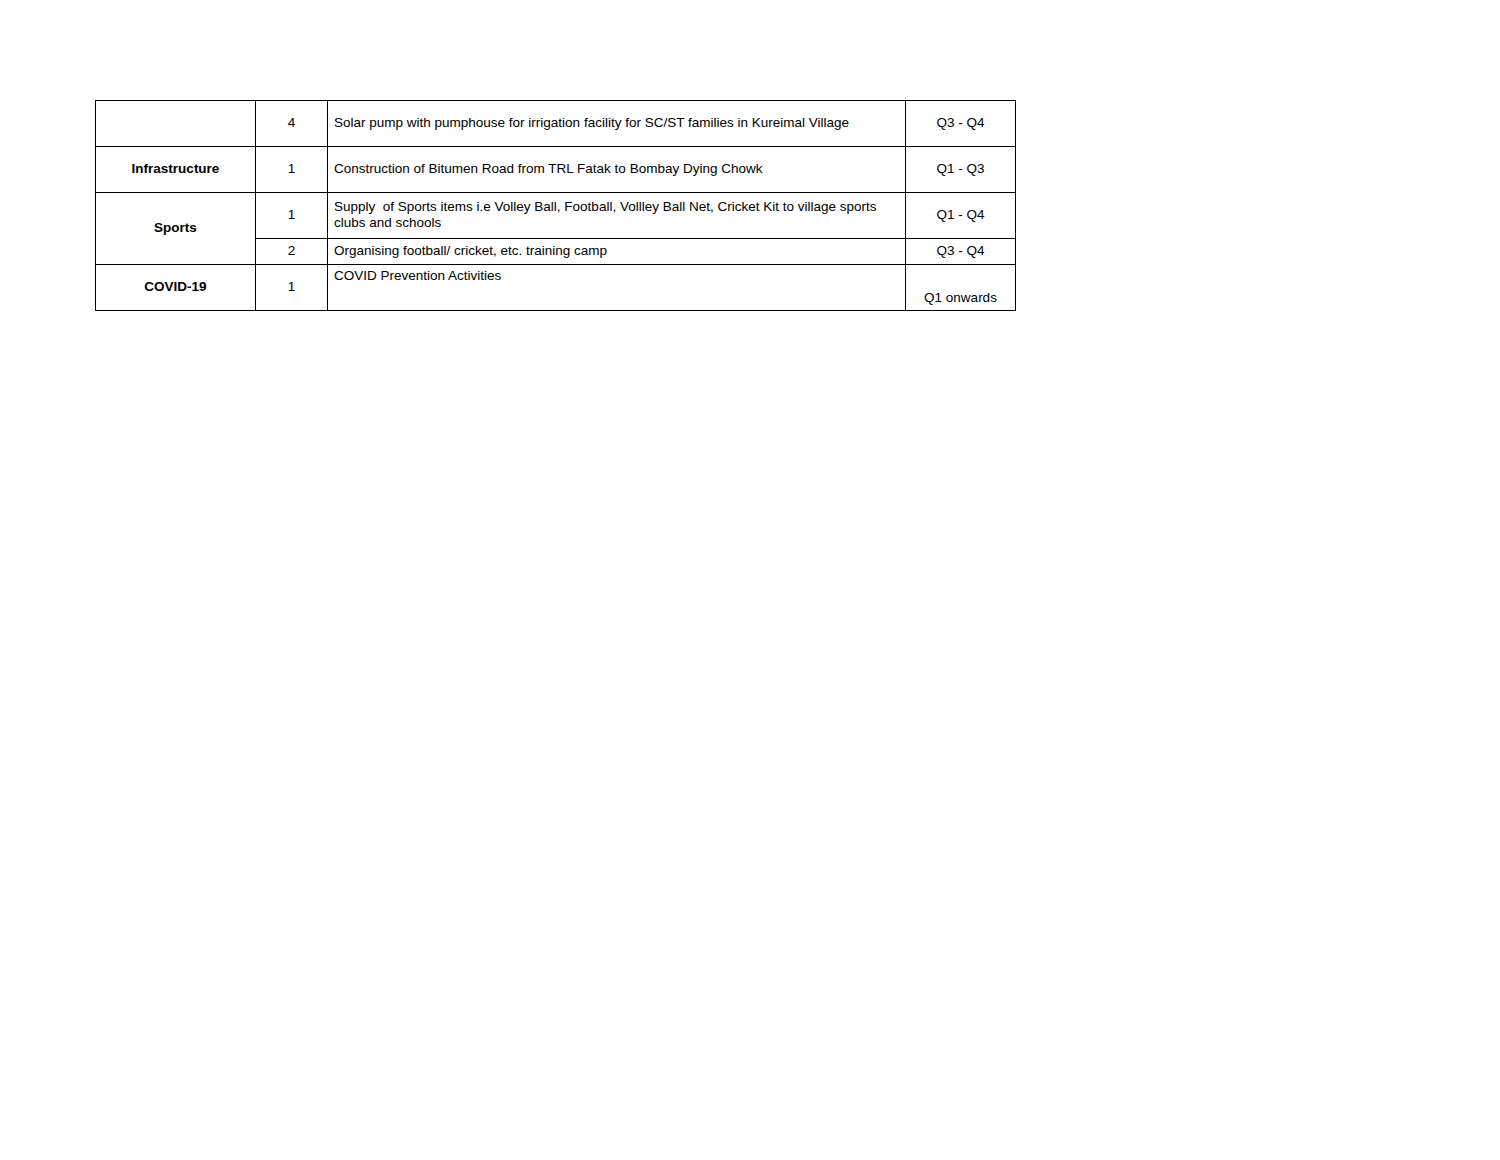| | 4 | Solar pump with pumphouse for irrigation facility for SC/ST families in Kureimal Village | Q3 - Q4 |
| Infrastructure | 1 | Construction of Bitumen Road from TRL Fatak to Bombay Dying Chowk | Q1 - Q3 |
| Sports | 1 | Supply of Sports items i.e Volley Ball, Football, Vollley Ball Net, Cricket Kit to village sports clubs and schools | Q1 - Q4 |
| 2 | Organising football/ cricket, etc. training camp | Q3 - Q4 |
| COVID-19 | 1 | COVID Prevention Activities | Q1 onwards |